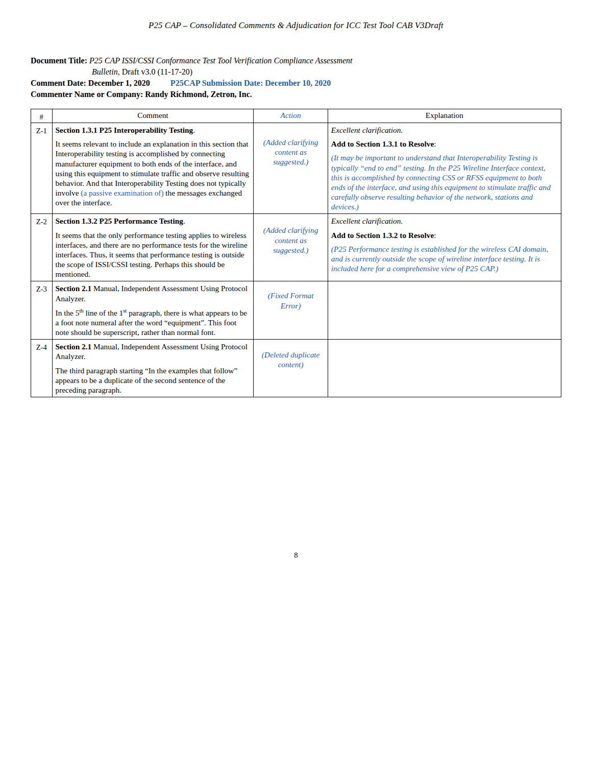P25 CAP – Consolidated Comments & Adjudication for ICC Test Tool CAB V3Draft
Document Title: P25 CAP ISSI/CSSI Conformance Test Tool Verification Compliance Assessment
Bulletin, Draft v3.0 (11-17-20)
Comment Date: December 1, 2020 P25CAP Submission Date: December 10, 2020
Commenter Name or Company: Randy Richmond, Zetron, Inc.
| # | Comment | Action | Explanation |
| --- | --- | --- | --- |
| Z-1 | Section 1.3.1 P25 Interoperability Testing . It seems relevant to include an explanation in this section that Interoperability testing is accomplished by connecting manufacturer equipment to both ends of the interface, and using this equipment to stimulate traffic and observe resulting behavior. And that Interoperability Testing does not typically involve (a passive examination of) the messages exchanged over the interface. | (Added clarifying content as suggested.) | Excellent clarification. Add to Section 1.3.1 to Resolve : (It may be important to understand that Interoperability Testing is typically “end to end” testing. In the P25 Wireline Interface context, this is accomplished by connecting CSS or RFSS equipment to both ends of the interface, and using this equipment to stimulate traffic and carefully observe resulting behavior of the network, stations and devices.) |
| Z-2 | Section 1.3.2 P25 Performance Testing . It seems that the only performance testing applies to wireless interfaces, and there are no performance tests for the wireline interfaces. Thus, it seems that performance testing is outside the scope of ISSI/CSSI testing. Perhaps this should be mentioned. | (Added clarifying content as suggested.) | Excellent clarification. Add to Section 1.3.2 to Resolve : (P25 Performance testing is established for the wireless CAI domain, and is currently outside the scope of wireline interface testing. It is included here for a comprehensive view of P25 CAP.) |
| Z-3 | Section 2.1 Manual, Independent Assessment Using Protocol Analyzer. In the 5 th line of the 1 st paragraph, there is what appears to be a foot note numeral after the word “equipment”. This foot note should be superscript, rather than normal font. | (Fixed Format Error) | |
| Z-4 | Section 2.1 Manual, Independent Assessment Using Protocol Analyzer. The third paragraph starting “In the examples that follow” appears to be a duplicate of the second sentence of the preceding paragraph. | (Deleted duplicate content) | |
8